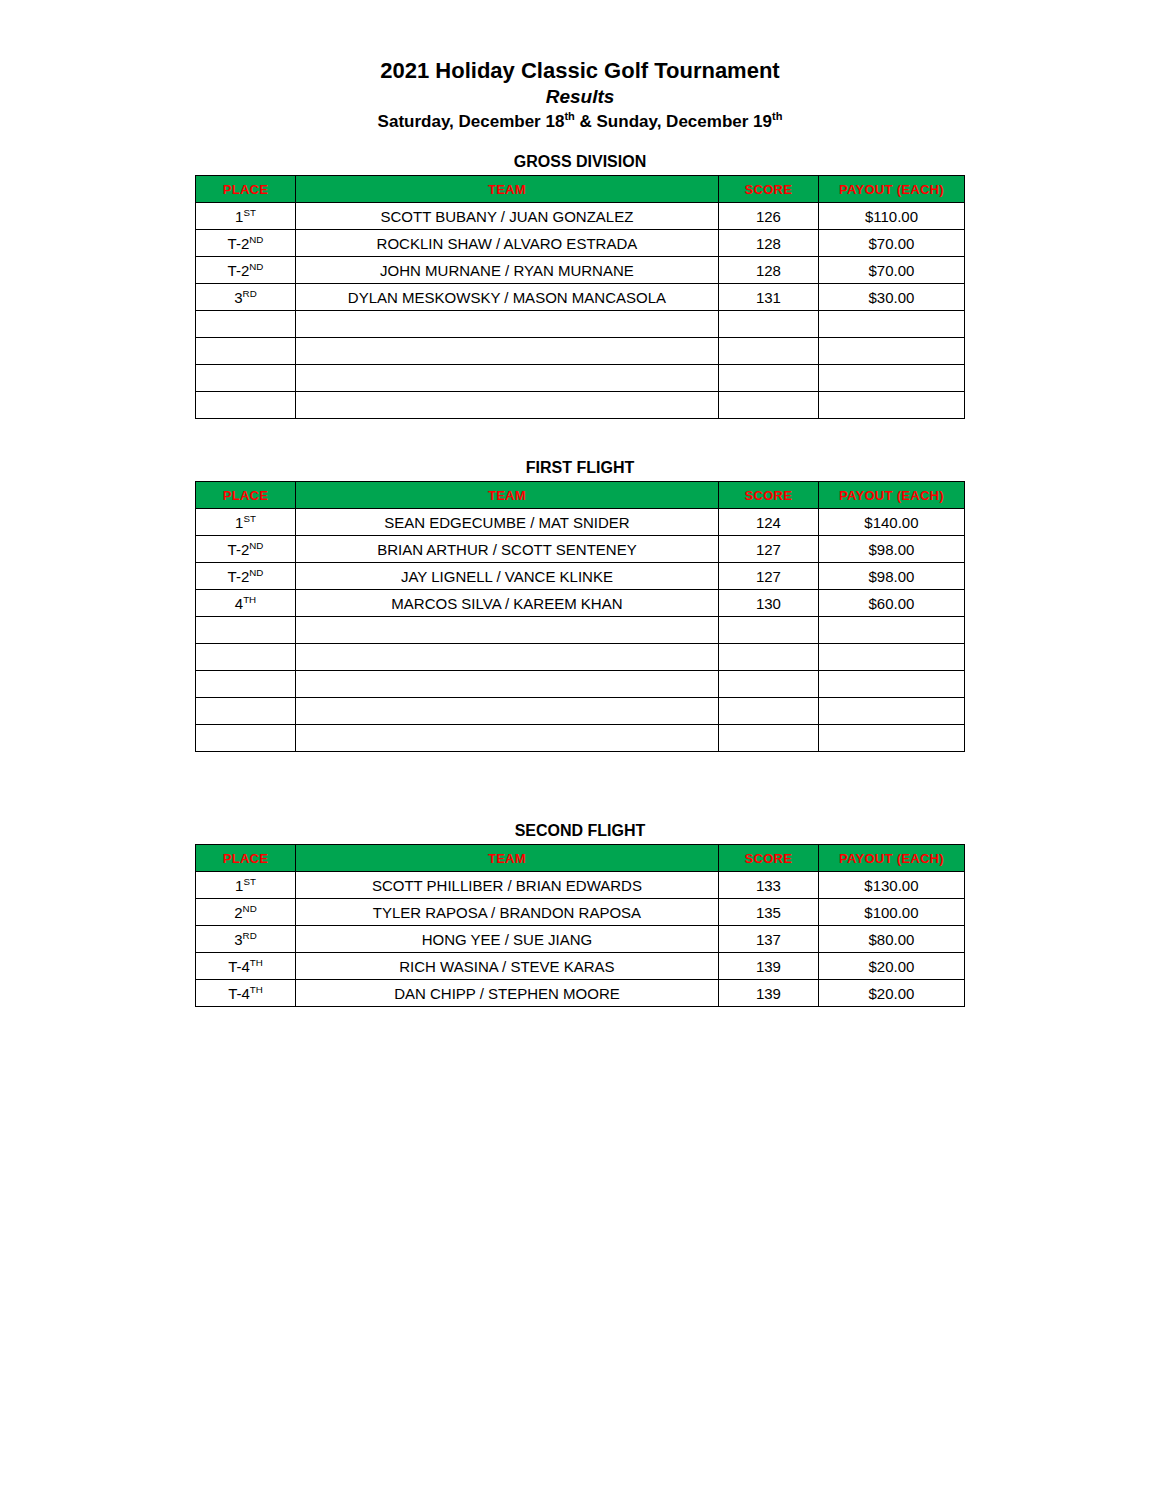2021 Holiday Classic Golf Tournament
Results
Saturday, December 18th & Sunday, December 19th
GROSS DIVISION
| PLACE | TEAM | SCORE | PAYOUT (EACH) |
| --- | --- | --- | --- |
| 1 ST | SCOTT BUBANY / JUAN GONZALEZ | 126 | $110.00 |
| T-2 ND | ROCKLIN SHAW / ALVARO ESTRADA | 128 | $70.00 |
| T-2 ND | JOHN MURNANE / RYAN MURNANE | 128 | $70.00 |
| 3 RD | DYLAN MESKOWSKY / MASON MANCASOLA | 131 | $30.00 |
FIRST FLIGHT
| PLACE | TEAM | SCORE | PAYOUT (EACH) |
| --- | --- | --- | --- |
| 1 ST | SEAN EDGECUMBE / MAT SNIDER | 124 | $140.00 |
| T-2 ND | BRIAN ARTHUR / SCOTT SENTENEY | 127 | $98.00 |
| T-2 ND | JAY LIGNELL / VANCE KLINKE | 127 | $98.00 |
| 4 TH | MARCOS SILVA / KAREEM KHAN | 130 | $60.00 |
SECOND FLIGHT
| PLACE | TEAM | SCORE | PAYOUT (EACH) |
| --- | --- | --- | --- |
| 1 ST | SCOTT PHILLIBER / BRIAN EDWARDS | 133 | $130.00 |
| 2 ND | TYLER RAPOSA / BRANDON RAPOSA | 135 | $100.00 |
| 3 RD | HONG YEE / SUE JIANG | 137 | $80.00 |
| T-4 TH | RICH WASINA / STEVE KARAS | 139 | $20.00 |
| T-4 TH | DAN CHIPP / STEPHEN MOORE | 139 | $20.00 |